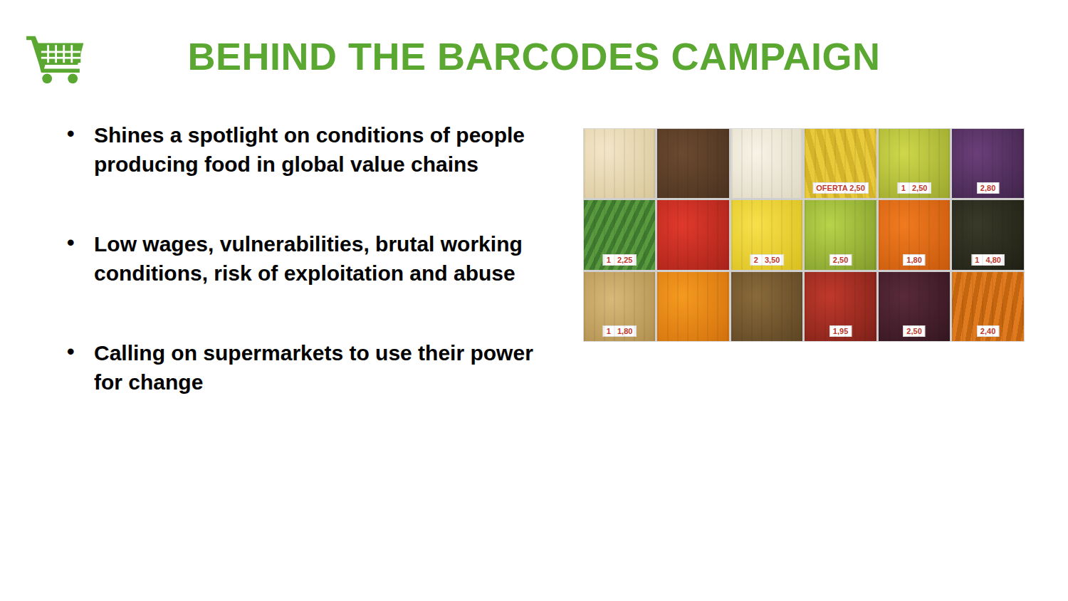Shopping cart
BEHIND THE BARCODES CAMPAIGN
Shines a spotlight on conditions of people producing food in global value chains
Low wages, vulnerabilities, brutal working conditions, risk of exploitation and abuse
Calling on supermarkets to use their power for change
OFERTA 2,50
1 2,50
2,80
1 2,25
2 3,50
2,50
1,80
1 4,80
1 1,80
1,95
2,50
2,40